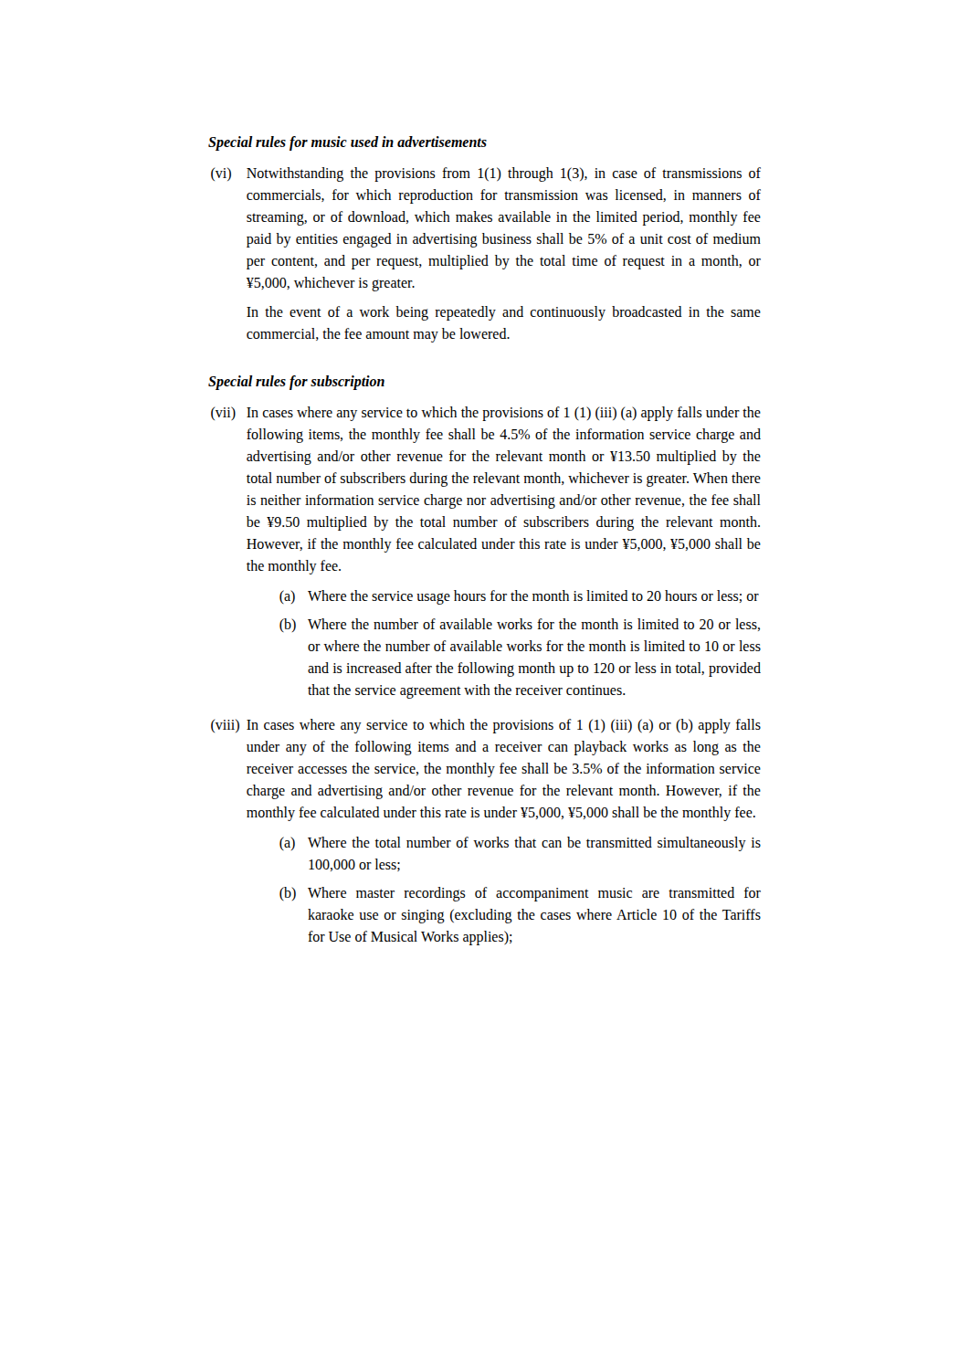Special rules for music used in advertisements
(vi)
Notwithstanding the provisions from 1(1) through 1(3), in case of transmissions of commercials, for which reproduction for transmission was licensed, in manners of streaming, or of download, which makes available in the limited period, monthly fee paid by entities engaged in advertising business shall be 5% of a unit cost of medium per content, and per request, multiplied by the total time of request in a month, or ¥5,000, whichever is greater.
In the event of a work being repeatedly and continuously broadcasted in the same commercial, the fee amount may be lowered.
Special rules for subscription
(vii)
In cases where any service to which the provisions of 1 (1) (iii) (a) apply falls under the following items, the monthly fee shall be 4.5% of the information service charge and advertising and/or other revenue for the relevant month or ¥13.50 multiplied by the total number of subscribers during the relevant month, whichever is greater. When there is neither information service charge nor advertising and/or other revenue, the fee shall be ¥9.50 multiplied by the total number of subscribers during the relevant month. However, if the monthly fee calculated under this rate is under ¥5,000, ¥5,000 shall be the monthly fee.
(a)
Where the service usage hours for the month is limited to 20 hours or less; or
(b)
Where the number of available works for the month is limited to 20 or less, or where the number of available works for the month is limited to 10 or less and is increased after the following month up to 120 or less in total, provided that the service agreement with the receiver continues.
(viii)
In cases where any service to which the provisions of 1 (1) (iii) (a) or (b) apply falls under any of the following items and a receiver can playback works as long as the receiver accesses the service, the monthly fee shall be 3.5% of the information service charge and advertising and/or other revenue for the relevant month. However, if the monthly fee calculated under this rate is under ¥5,000, ¥5,000 shall be the monthly fee.
(a)
Where the total number of works that can be transmitted simultaneously is 100,000 or less;
(b)
Where master recordings of accompaniment music are transmitted for karaoke use or singing (excluding the cases where Article 10 of the Tariffs for Use of Musical Works applies);